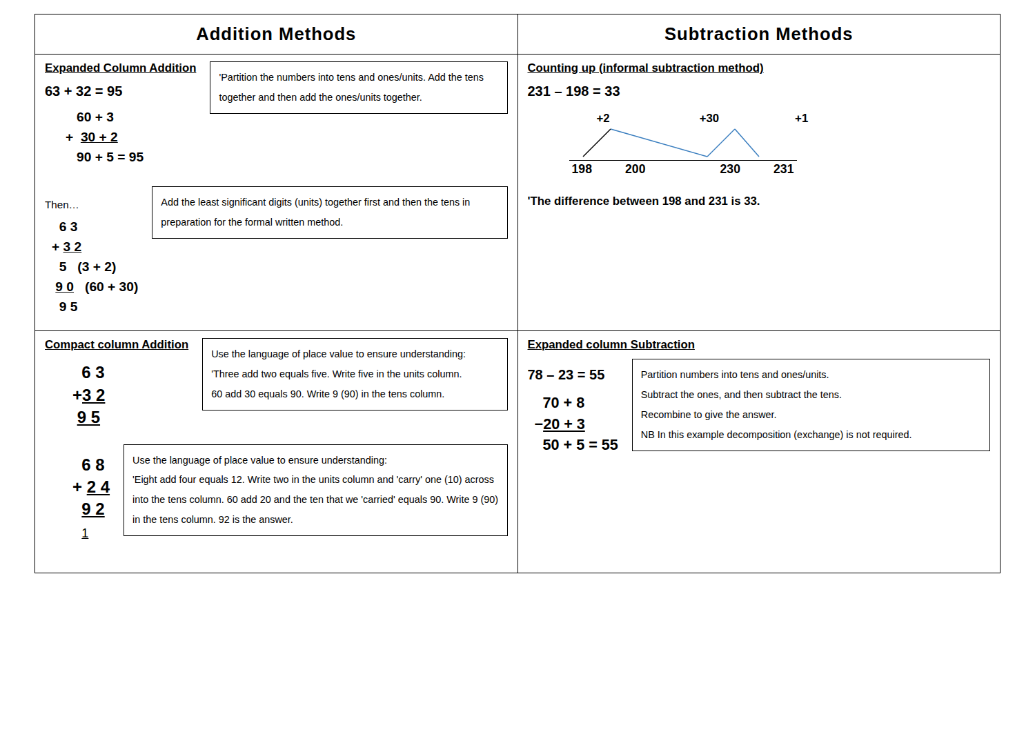| Addition Methods | Subtraction Methods |
| --- | --- |
| Expanded Column Addition 63 + 32 = 95 60 + 3 + 30 + 2 90 + 5 = 95 'Partition the numbers into tens and ones/units. Add the tens together and then add the ones/units together. Then… 6 3 + 3 2 5 (3 + 2) 9 0 (60 + 30) 9 5 Add the least significant digits (units) together first and then the tens in preparation for the formal written method. | Counting up (informal subtraction method) 231 – 198 = 33 +2 +30 +1 198 200 230 231 'The difference between 198 and 231 is 33. |
| Compact column Addition 6 3 + 3 2 9 5 Use the language of place value to ensure understanding: 'Three add two equals five. Write five in the units column. 60 add 30 equals 90. Write 9 (90) in the tens column. 6 8 + 2 4 9 2 1 Use the language of place value to ensure understanding: 'Eight add four equals 12. Write two in the units column and 'carry' one (10) across into the tens column. 60 add 20 and the ten that we 'carried' equals 90. Write 9 (90) in the tens column. 92 is the answer. | Expanded column Subtraction 78 – 23 = 55 70 + 8 − 20 + 3 50 + 5 = 55 Partition numbers into tens and ones/units. Subtract the ones, and then subtract the tens. Recombine to give the answer. NB In this example decomposition (exchange) is not required. |